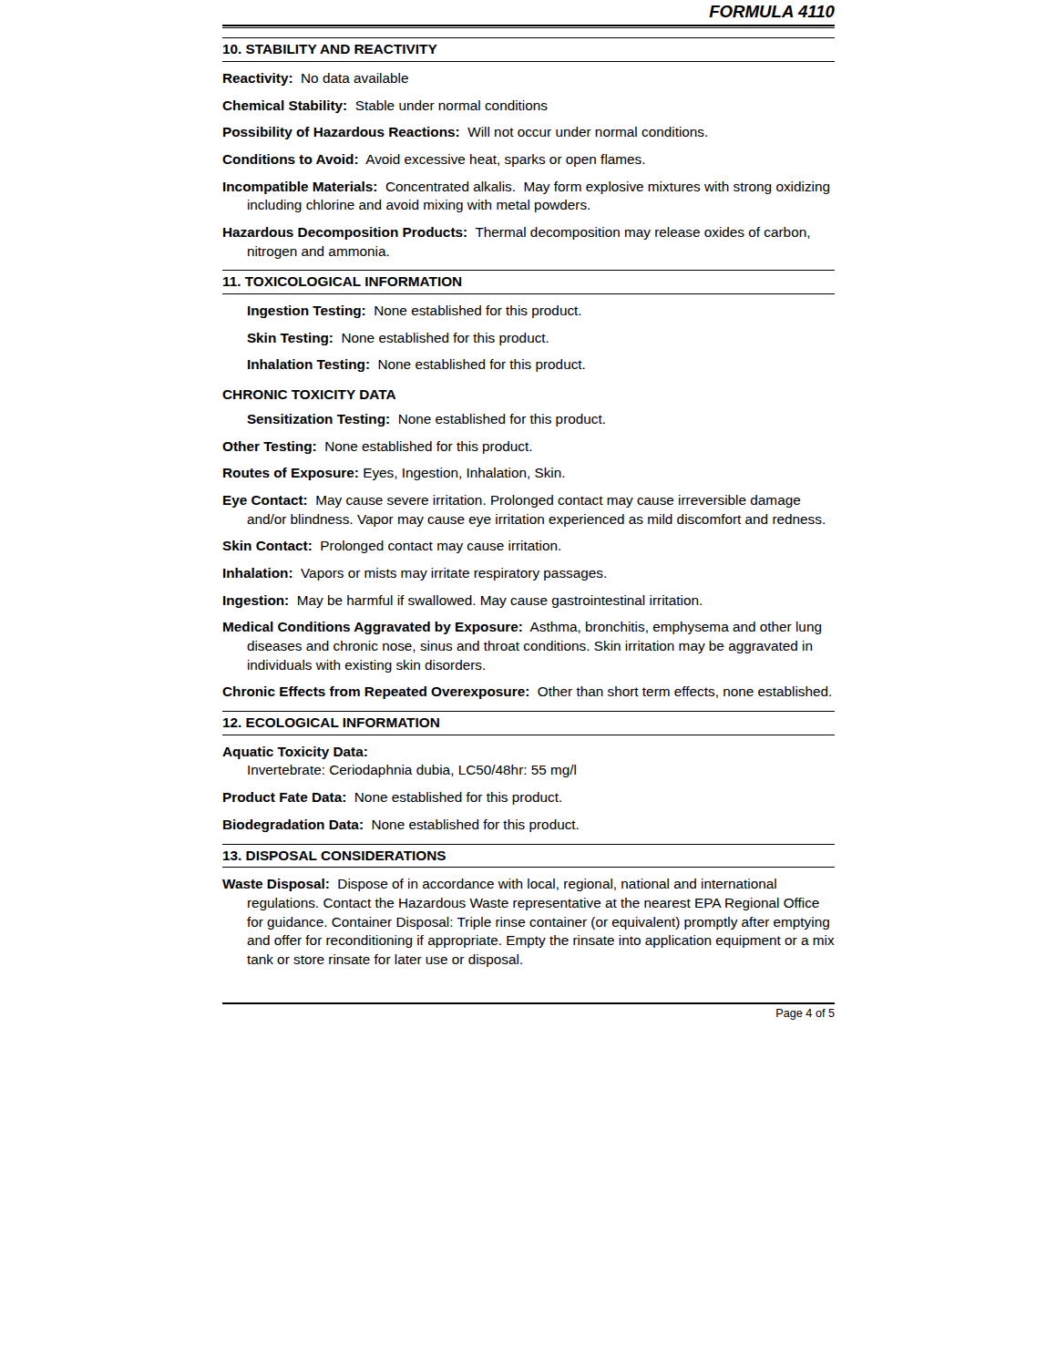FORMULA 4110
10. STABILITY AND REACTIVITY
Reactivity: No data available
Chemical Stability: Stable under normal conditions
Possibility of Hazardous Reactions: Will not occur under normal conditions.
Conditions to Avoid: Avoid excessive heat, sparks or open flames.
Incompatible Materials: Concentrated alkalis. May form explosive mixtures with strong oxidizing including chlorine and avoid mixing with metal powders.
Hazardous Decomposition Products: Thermal decomposition may release oxides of carbon, nitrogen and ammonia.
11. TOXICOLOGICAL INFORMATION
Ingestion Testing: None established for this product.
Skin Testing: None established for this product.
Inhalation Testing: None established for this product.
CHRONIC TOXICITY DATA
Sensitization Testing: None established for this product.
Other Testing: None established for this product.
Routes of Exposure: Eyes, Ingestion, Inhalation, Skin.
Eye Contact: May cause severe irritation. Prolonged contact may cause irreversible damage and/or blindness. Vapor may cause eye irritation experienced as mild discomfort and redness.
Skin Contact: Prolonged contact may cause irritation.
Inhalation: Vapors or mists may irritate respiratory passages.
Ingestion: May be harmful if swallowed. May cause gastrointestinal irritation.
Medical Conditions Aggravated by Exposure: Asthma, bronchitis, emphysema and other lung diseases and chronic nose, sinus and throat conditions. Skin irritation may be aggravated in individuals with existing skin disorders.
Chronic Effects from Repeated Overexposure: Other than short term effects, none established.
12. ECOLOGICAL INFORMATION
Aquatic Toxicity Data:
Invertebrate: Ceriodaphnia dubia, LC50/48hr: 55 mg/l
Product Fate Data: None established for this product.
Biodegradation Data: None established for this product.
13. DISPOSAL CONSIDERATIONS
Waste Disposal: Dispose of in accordance with local, regional, national and international regulations. Contact the Hazardous Waste representative at the nearest EPA Regional Office for guidance. Container Disposal: Triple rinse container (or equivalent) promptly after emptying and offer for reconditioning if appropriate. Empty the rinsate into application equipment or a mix tank or store rinsate for later use or disposal.
Page 4 of 5